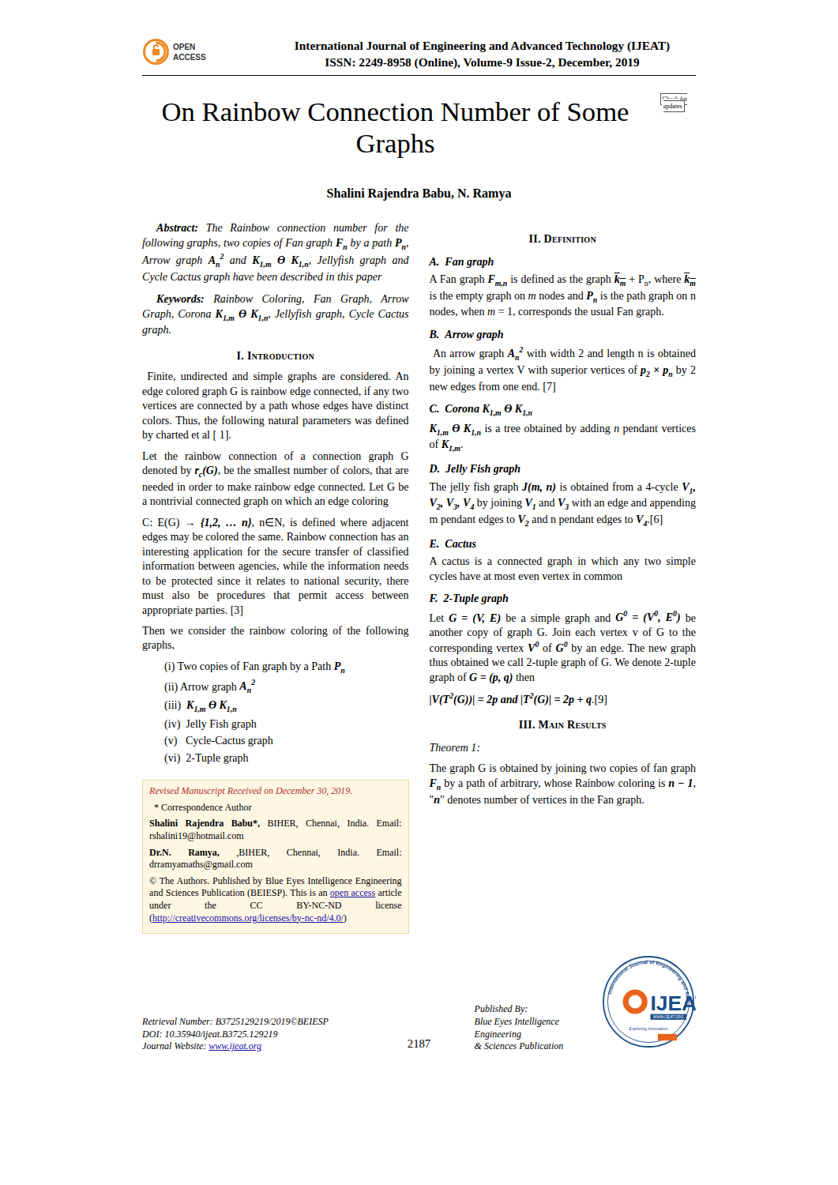OPEN ACCESS
International Journal of Engineering and Advanced Technology (IJEAT)
ISSN: 2249-8958 (Online), Volume-9 Issue-2, December, 2019
On Rainbow Connection Number of Some Graphs Check for
updates
Shalini Rajendra Babu, N. Ramya
Abstract: The Rainbow connection number for the following graphs, two copies of Fan graph Fn by a path Pn, Arrow graph An2 and K1,m Ө K1,n, Jellyfish graph and Cycle Cactus graph have been described in this paper
Keywords: Rainbow Coloring, Fan Graph, Arrow Graph, Corona K1,m Ө K1,n, Jellyfish graph, Cycle Cactus graph.
I. Introduction
Finite, undirected and simple graphs are considered. An edge colored graph G is rainbow edge connected, if any two vertices are connected by a path whose edges have distinct colors. Thus, the following natural parameters was defined by charted et al [ 1].
Let the rainbow connection of a connection graph G denoted by rc(G), be the smallest number of colors, that are needed in order to make rainbow edge connected. Let G be a nontrivial connected graph on which an edge coloring
C: E(G) → {1,2, … n}, n∈N, is defined where adjacent edges may be colored the same. Rainbow connection has an interesting application for the secure transfer of classified information between agencies, while the information needs to be protected since it relates to national security, there must also be procedures that permit access between appropriate parties. [3]
Then we consider the rainbow coloring of the following graphs,
(i) Two copies of Fan graph by a Path Pn
(ii) Arrow graph An2
(iii) K1,m Ө K1,n
(iv) Jelly Fish graph
(v) Cycle-Cactus graph
(vi) 2-Tuple graph
Revised Manuscript Received on December 30, 2019.
* Correspondence Author
Shalini Rajendra Babu*, BIHER, Chennai, India. Email: rshalini19@hotmail.com
Dr.N. Ramya, ,BIHER, Chennai, India. Email: drramyamaths@gmail.com
© The Authors. Published by Blue Eyes Intelligence Engineering and Sciences Publication (BEIESP). This is an open access article under the CC BY-NC-ND license (http://creativecommons.org/licenses/by-nc-nd/4.0/)
II. Definition
A. Fan graph
A Fan graph Fm,n is defined as the graph km + Pn, where km is the empty graph on m nodes and Pn is the path graph on n nodes, when m = 1, corresponds the usual Fan graph.
B. Arrow graph
An arrow graph An2 with width 2 and length n is obtained by joining a vertex V with superior vertices of p2 × pn by 2 new edges from one end. [7]
C. Corona K1,m Ө K1,n
K1,m Ө K1,n is a tree obtained by adding n pendant vertices of K1,m.
D. Jelly Fish graph
The jelly fish graph J(m, n) is obtained from a 4-cycle V1, V2, V3, V4 by joining V1 and V3 with an edge and appending m pendant edges to V2 and n pendant edges to V4.[6]
E. Cactus
A cactus is a connected graph in which any two simple cycles have at most even vertex in common
F. 2-Tuple graph
Let G = (V, E) be a simple graph and G0 = (V0, E0) be another copy of graph G. Join each vertex v of G to the corresponding vertex V0 of G0 by an edge. The new graph thus obtained we call 2-tuple graph of G. We denote 2-tuple graph of G = (p, q) then
|V(T2(G))| = 2p and |T2(G)| = 2p + q.[9]
III. Main Results
Theorem 1:
The graph G is obtained by joining two copies of fan graph Fn by a path of arbitrary, whose Rainbow coloring is n − 1, "n" denotes number of vertices in the Fan graph.
Retrieval Number: B3725129219/2019©BEIESP
DOI: 10.35940/ijeat.B3725.129219
Journal Website: www.ijeat.org
2187
Published By:
Blue Eyes Intelligence Engineering
& Sciences Publication
International Journal of Engineering and Advanced Technology IJEAT WWW.IJEAT.ORG Exploring Innovation